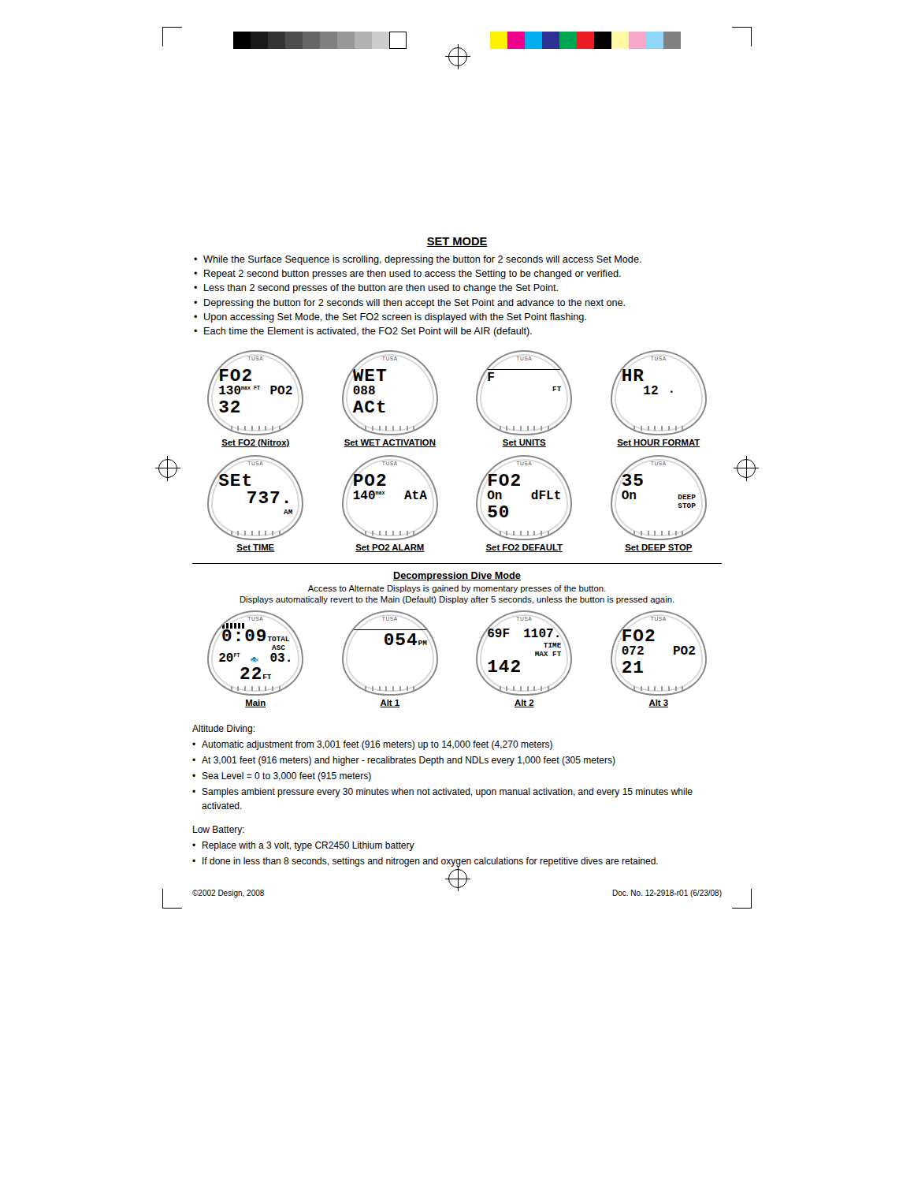SET MODE
While the Surface Sequence is scrolling, depressing the button for 2 seconds will access Set Mode.
Repeat 2 second button presses are then used to access the Setting to be changed or verified.
Less than 2 second presses of the button are then used to change the Set Point.
Depressing the button for 2 seconds will then accept the Set Point and advance to the next one.
Upon accessing Set Mode, the Set FO2 screen is displayed with the Set Point flashing.
Each time the Element is activated, the FO2 Set Point will be AIR (default).
TUSA
FO2
130max FT PO2
32
Set FO2 (Nitrox)
TUSA
WET
088
ACt
Set WET ACTIVATION
TUSA
F
FT
Set UNITS
TUSA
HR
12•
Set HOUR FORMAT
TUSA
SEt
737.
AM
Set TIME
TUSA
PO2
140max AtA
Set PO2 ALARM
TUSA
FO2
On dFLt
50
Set FO2 DEFAULT
TUSA
35
On DEEP
STOP
Set DEEP STOP
Decompression Dive Mode
Access to Alternate Displays is gained by momentary presses of the button.
Displays automatically revert to the Main (Default) Display after 5 seconds, unless the button is pressed again.
TUSA
0:09 TOTAL
ASC
20FT 🐟 03.
22 FT
Main
TUSA
054 PM
Alt 1
TUSA
69F 1107.
TIME
MAX FT
142
Alt 2
TUSA
FO2
072 PO2
21
Alt 3
Altitude Diving:
Automatic adjustment from 3,001 feet (916 meters) up to 14,000 feet (4,270 meters)
At 3,001 feet (916 meters) and higher - recalibrates Depth and NDLs every 1,000 feet (305 meters)
Sea Level = 0 to 3,000 feet (915 meters)
Samples ambient pressure every 30 minutes when not activated, upon manual activation, and every 15 minutes while activated.
Low Battery:
Replace with a 3 volt, type CR2450 Lithium battery
If done in less than 8 seconds, settings and nitrogen and oxygen calculations for repetitive dives are retained.
©2002 Design, 2008 Doc. No. 12-2918-r01 (6/23/08)